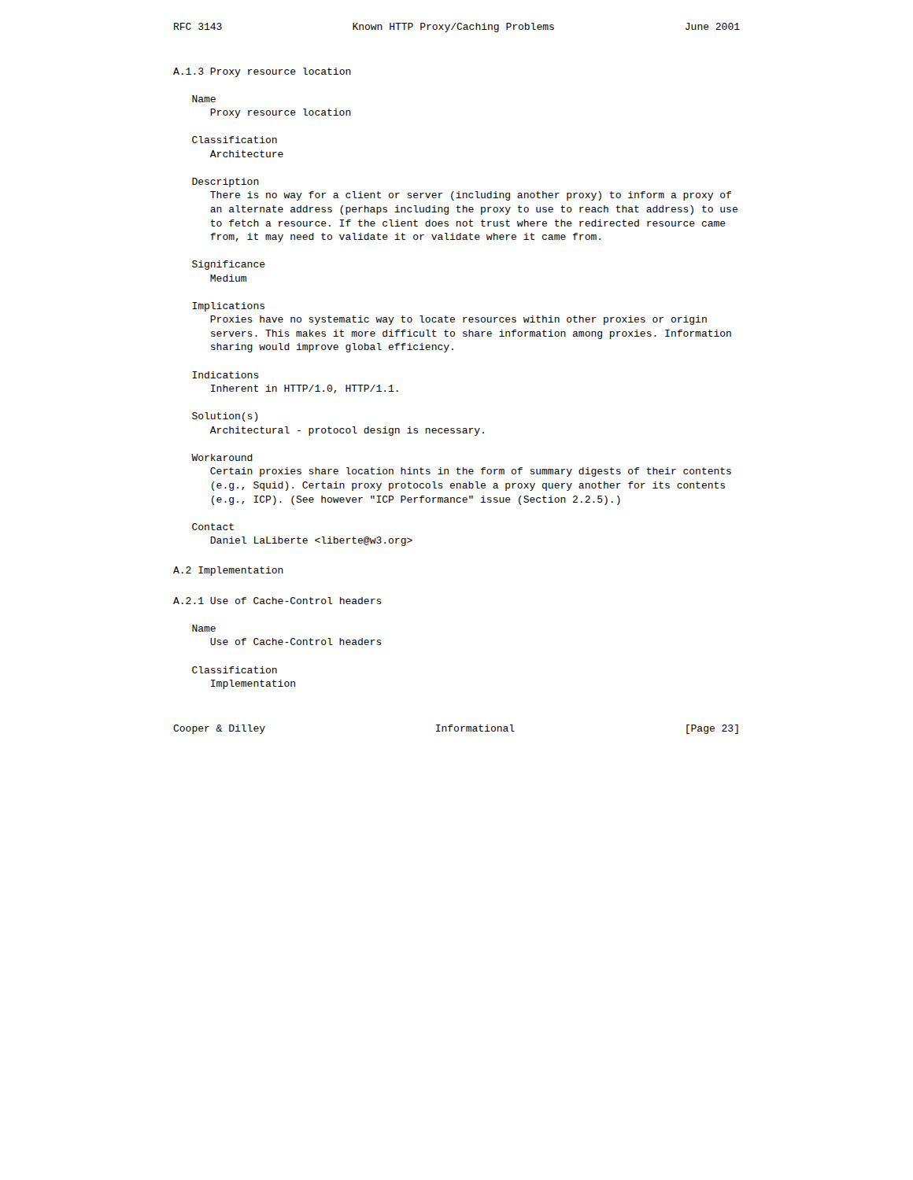RFC 3143 Known HTTP Proxy/Caching Problems June 2001
A.1.3 Proxy resource location
Name
Proxy resource location
Classification
Architecture
Description
There is no way for a client or server (including another proxy) to inform a proxy of an alternate address (perhaps including the proxy to use to reach that address) to use to fetch a resource. If the client does not trust where the redirected resource came from, it may need to validate it or validate where it came from.
Significance
Medium
Implications
Proxies have no systematic way to locate resources within other proxies or origin servers. This makes it more difficult to share information among proxies. Information sharing would improve global efficiency.
Indications
Inherent in HTTP/1.0, HTTP/1.1.
Solution(s)
Architectural - protocol design is necessary.
Workaround
Certain proxies share location hints in the form of summary digests of their contents (e.g., Squid). Certain proxy protocols enable a proxy query another for its contents (e.g., ICP). (See however "ICP Performance" issue (Section 2.2.5).)
Contact
Daniel LaLiberte <liberte@w3.org>
A.2 Implementation
A.2.1 Use of Cache-Control headers
Name
Use of Cache-Control headers
Classification
Implementation
Cooper & Dilley Informational [Page 23]